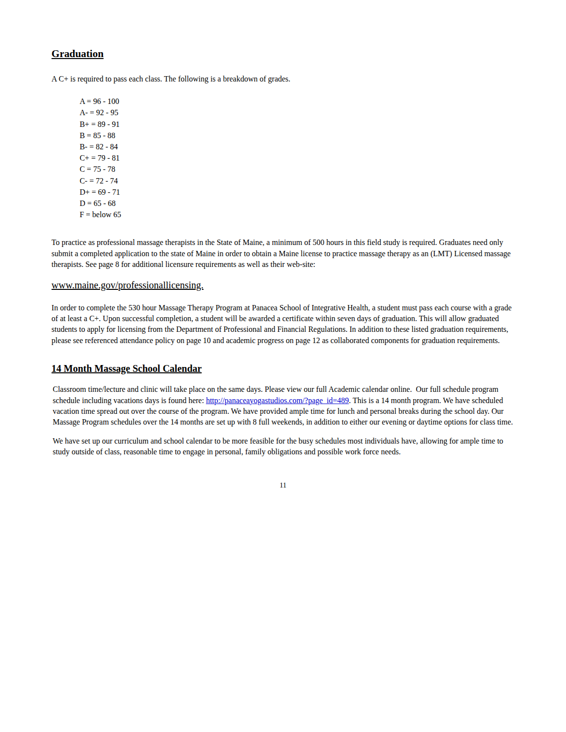Graduation
A C+ is required to pass each class. The following is a breakdown of grades.
A = 96 - 100
A- = 92 - 95
B+ = 89 - 91
B = 85 - 88
B- = 82 - 84
C+ = 79 - 81
C = 75 - 78
C- = 72 - 74
D+ = 69 - 71
D = 65 - 68
F = below 65
To practice as professional massage therapists in the State of Maine, a minimum of 500 hours in this field study is required. Graduates need only submit a completed application to the state of Maine in order to obtain a Maine license to practice massage therapy as an (LMT) Licensed massage therapists. See page 8 for additional licensure requirements as well as their web-site:
www.maine.gov/professionallicensing.
In order to complete the 530 hour Massage Therapy Program at Panacea School of Integrative Health, a student must pass each course with a grade of at least a C+. Upon successful completion, a student will be awarded a certificate within seven days of graduation. This will allow graduated students to apply for licensing from the Department of Professional and Financial Regulations. In addition to these listed graduation requirements, please see referenced attendance policy on page 10 and academic progress on page 12 as collaborated components for graduation requirements.
14 Month Massage School Calendar
Classroom time/lecture and clinic will take place on the same days. Please view our full Academic calendar online. Our full schedule program schedule including vacations days is found here: http://panaceayogastudios.com/?page_id=489. This is a 14 month program. We have scheduled vacation time spread out over the course of the program. We have provided ample time for lunch and personal breaks during the school day. Our Massage Program schedules over the 14 months are set up with 8 full weekends, in addition to either our evening or daytime options for class time.
We have set up our curriculum and school calendar to be more feasible for the busy schedules most individuals have, allowing for ample time to study outside of class, reasonable time to engage in personal, family obligations and possible work force needs.
11